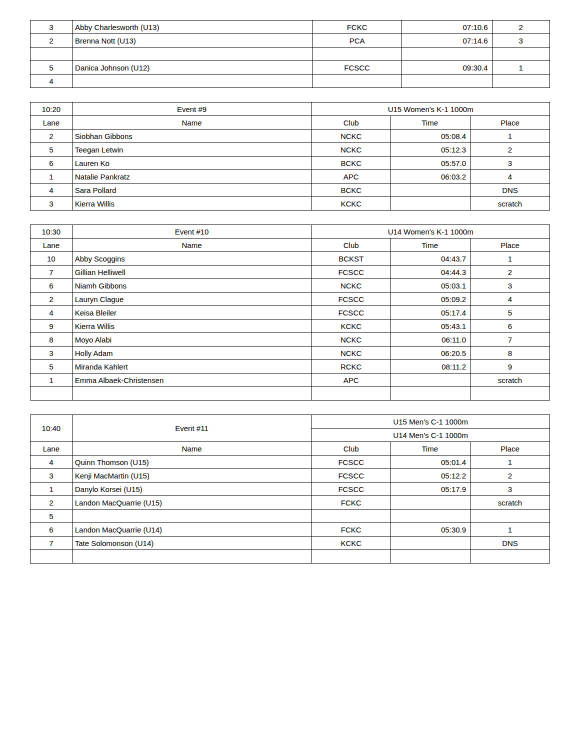| 3 | Abby Charlesworth (U13) | FCKC | 07:10.6 | 2 |
| 2 | Brenna Nott (U13) | PCA | 07:14.6 | 3 |
| 5 | Danica Johnson (U12) | FCSCC | 09:30.4 | 1 |
| 4 | | | | |
| 10:20 | Event #9 | U15 Women's K-1 1000m |
| Lane | Name | Club | Time | Place |
| 2 | Siobhan Gibbons | NCKC | 05:08.4 | 1 |
| 5 | Teegan Letwin | NCKC | 05:12.3 | 2 |
| 6 | Lauren Ko | BCKC | 05:57.0 | 3 |
| 1 | Natalie Pankratz | APC | 06:03.2 | 4 |
| 4 | Sara Pollard | BCKC | | DNS |
| 3 | Kierra Willis | KCKC | | scratch |
| 10:30 | Event #10 | U14 Women's K-1 1000m |
| Lane | Name | Club | Time | Place |
| 10 | Abby Scoggins | BCKST | 04:43.7 | 1 |
| 7 | Gillian Helliwell | FCSCC | 04:44.3 | 2 |
| 6 | Niamh Gibbons | NCKC | 05:03.1 | 3 |
| 2 | Lauryn Clague | FCSCC | 05:09.2 | 4 |
| 4 | Keisa Bleiler | FCSCC | 05:17.4 | 5 |
| 9 | Kierra Willis | KCKC | 05:43.1 | 6 |
| 8 | Moyo Alabi | NCKC | 06:11.0 | 7 |
| 3 | Holly Adam | NCKC | 06:20.5 | 8 |
| 5 | Miranda Kahlert | RCKC | 08:11.2 | 9 |
| 1 | Emma Albaek-Christensen | APC | | scratch |
| 10:40 | Event #11 | U15 Men's C-1 1000m |
| U14 Men's C-1 1000m |
| Lane | Name | Club | Time | Place |
| 4 | Quinn Thomson (U15) | FCSCC | 05:01.4 | 1 |
| 3 | Kenji MacMartin (U15) | FCSCC | 05:12.2 | 2 |
| 1 | Danylo Korsei (U15) | FCSCC | 05:17.9 | 3 |
| 2 | Landon MacQuarrie (U15) | FCKC | | scratch |
| 5 | | | | |
| 6 | Landon MacQuarrie (U14) | FCKC | 05:30.9 | 1 |
| 7 | Tate Solomonson (U14) | KCKC | | DNS |